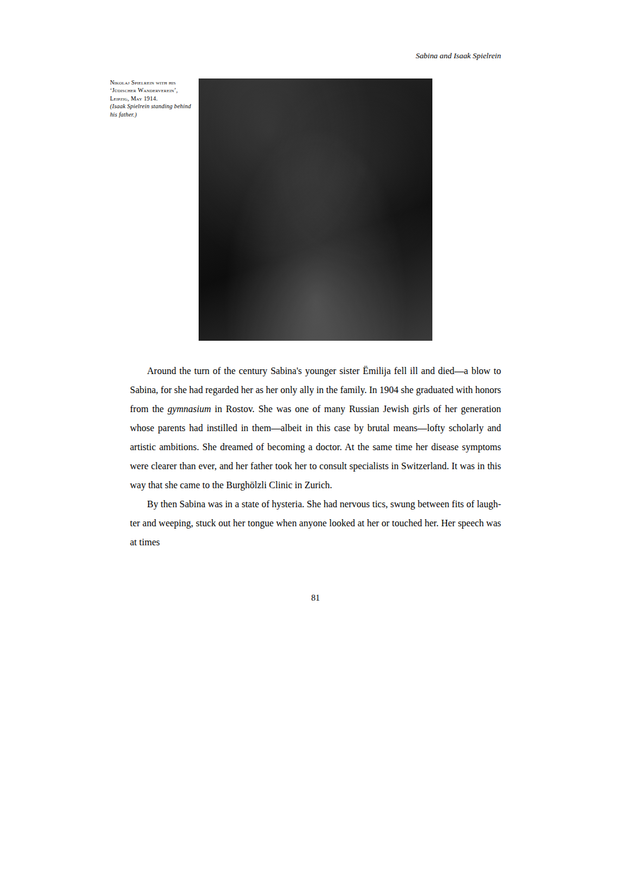Sabina and Isaak Spielrein
Nikolaj Spielrein with his ‘Jüdischer Wanderverein’, Leipzig, May 1914.
(Isaak Spielrein standing behind his father.)
© Magnus Ljunggren
Around the turn of the century Sabina's younger sister Ëmilija fell ill and died—a blow to Sabina, for she had regarded her as her only ally in the family. In 1904 she graduated with honors from the gymnasium in Rostov. She was one of many Russian Jewish girls of her generation whose parents had instilled in them—albeit in this case by brutal means—lofty scholarly and artistic ambitions. She dreamed of becoming a doctor. At the same time her disease symptoms were clearer than ever, and her father took her to consult specialists in Switzerland. It was in this way that she came to the Burghölzli Clinic in Zurich.
By then Sabina was in a state of hysteria. She had nervous tics, swung between fits of laughter and weeping, stuck out her tongue when anyone looked at her or touched her. Her speech was at times
81